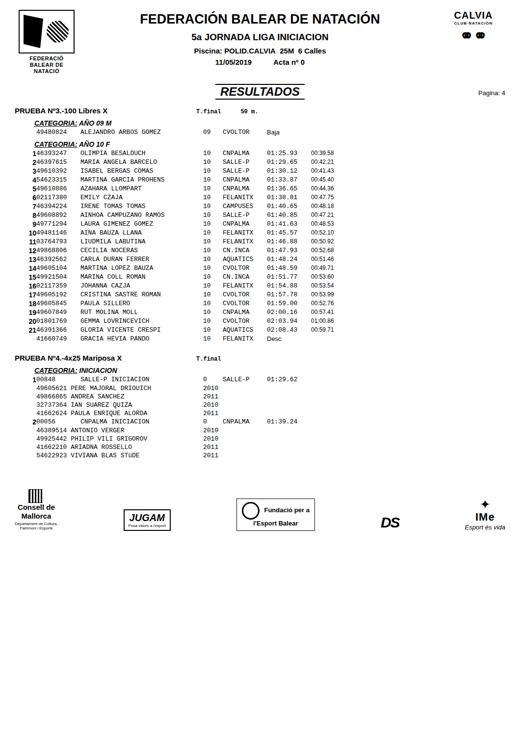FEDERACIÓ
BALEAR DE
NATACIÓ
FEDERACIÓN BALEAR DE NATACIÓN
5a JORNADA LIGA INICIACION
Piscina: POLID.CALVIA 25M 6 Calles
11/05/2019 Acta nº 0
CALVIA
CLUB NATACIÓN
⚭⚭
RESULTADOS
Pagina: 4
PRUEBA Nº3.-100 Libres X T.final 50 m.
CATEGORIA: AÑO 09 M
| | 49480824 | ALEJANDRO ARBOS GOMEZ | 09 | CVOLTOR | Baja |
CATEGORIA: AÑO 10 F
| 1 | 46393247 | OLIMPIA BESALDUCH | 10 | CNPALMA | 01:25.93 | 00:39.58 |
| 2 | 46397615 | MARIA ANGELA BARCELO | 10 | SALLE-P | 01:29.65 | 00:42.21 |
| 3 | 49610392 | ISABEL BERGAS COMAS | 10 | SALLE-P | 01:30.12 | 00:41.43 |
| 4 | 54623315 | MARTINA GARCIA PROHENS | 10 | CNPALMA | 01:33.87 | 00:45.40 |
| 5 | 49610886 | AZAHARA LLOMPART | 10 | CNPALMA | 01:36.65 | 00:44.36 |
| 6 | 02117380 | EMILY CZAJA | 10 | FELANITX | 01:38.81 | 00:47.75 |
| 7 | 46394224 | IRENE TOMAS TOMAS | 10 | CAMPUSES | 01:40.65 | 00:48.18 |
| 8 | 49608892 | AINHOA CAMPUZANO RAMOS | 10 | SALLE-P | 01:40.85 | 00:47.21 |
| 9 | 49771294 | LAURA GIMENEZ GOMEZ | 10 | CNPALMA | 01:41.63 | 00:48.53 |
| 10 | 49481146 | AINA BAUZA LLANA | 10 | FELANITX | 01:45.57 | 00:52.10 |
| 11 | 03764793 | LIUDMILA LABUTINA | 10 | FELANITX | 01:46.88 | 00:50.92 |
| 12 | 49868806 | CECILIA NOCERAS | 10 | CN.INCA | 01:47.93 | 00:52.68 |
| 13 | 46392562 | CARLA DURAN FERRER | 10 | AQUATICS | 01:48.24 | 00:51.46 |
| 14 | 49605104 | MARTINA LOPEZ BAUZA | 10 | CVOLTOR | 01:48.59 | 00:49.71 |
| 15 | 49921504 | MARINA COLL ROMAN | 10 | CN.INCA | 01:51.77 | 00:53.60 |
| 16 | 02117359 | JOHANNA CAZJA | 10 | FELANITX | 01:54.88 | 00:53.54 |
| 17 | 49605192 | CRISTINA SASTRE ROMAN | 10 | CVOLTOR | 01:57.78 | 00:53.99 |
| 18 | 49605845 | PAULA SILLERO | 10 | CVOLTOR | 01:59.00 | 00:52.76 |
| 19 | 49607849 | RUT MOLINA MOLL | 10 | CNPALMA | 02:00.16 | 00:57.41 |
| 20 | 01801769 | GEMMA LOVRINCEVICH | 10 | CVOLTOR | 02:03.94 | 01:00.86 |
| 21 | 46391366 | GLORIA VICENTE CRESPI | 10 | AQUATICS | 02:08.43 | 00:59.71 |
| | 41660749 | GRACIA HEVIA PANDO | 10 | FELANITX | Desc |
PRUEBA Nº4.-4x25 Mariposa X T.final
CATEGORIA: INICIACION
| 1 | 00848 | SALLE-P INICIACION | 0 | SALLE-P | 01:29.62 |
| | 49605621 PERE MAJORAL DRIOUICH | 2010 |
| | 49866865 ANDREA SANCHEZ | 2011 |
| | 32737364 IAN SUAREZ QUIZA | 2010 |
| | 41662624 PAULA ENRIQUE ALORDA | 2011 |
| 2 | 00056 | CNPALMA INICIACION | 0 | CNPALMA | 01:39.24 |
| | 46389514 ANTONIO VERGER | 2010 |
| | 49925442 PHILIP VILI GRIGOROV | 2010 |
| | 41662210 ARIADNA ROSSELLO | 2011 |
| | 54622923 VIVIANA BLAS STüDE | 2011 |
Consell de
Mallorca Departament de Cultura,
Patrimoni i Esports
JUGAM Posa valors a l'esport
Fundació per a
l'Esport Balear
DS
✦
IMe
Esport és vida